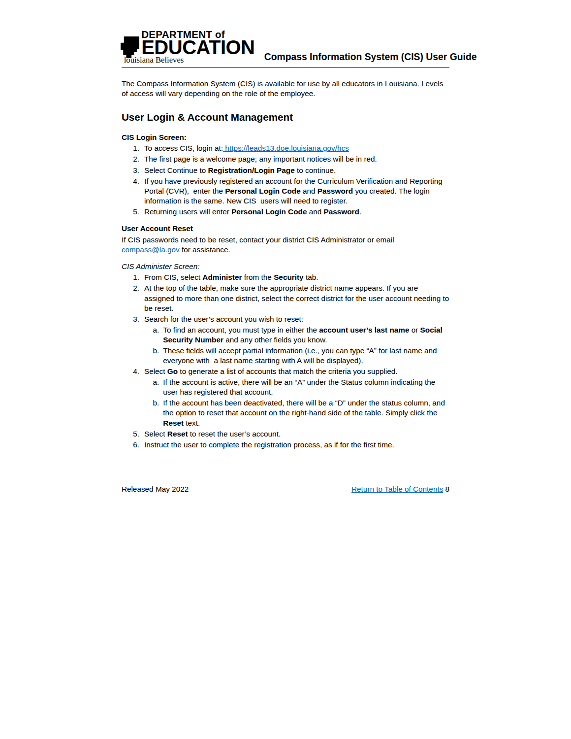DEPARTMENT of EDUCATION louisiana Believes
Compass Information System (CIS) User Guide
The Compass Information System (CIS) is available for use by all educators in Louisiana. Levels of access will vary depending on the role of the employee.
User Login & Account Management
CIS Login Screen:
To access CIS, login at: https://leads13.doe.louisiana.gov/hcs
The first page is a welcome page; any important notices will be in red.
Select Continue to Registration/Login Page to continue.
If you have previously registered an account for the Curriculum Verification and Reporting Portal (CVR), enter the Personal Login Code and Password you created. The login information is the same. New CIS users will need to register.
Returning users will enter Personal Login Code and Password.
User Account Reset
If CIS passwords need to be reset, contact your district CIS Administrator or email compass@la.gov for assistance.
CIS Administer Screen:
From CIS, select Administer from the Security tab.
At the top of the table, make sure the appropriate district name appears. If you are assigned to more than one district, select the correct district for the user account needing to be reset.
Search for the user’s account you wish to reset:
To find an account, you must type in either the account user’s last name or Social Security Number and any other fields you know.
These fields will accept partial information (i.e., you can type “A” for last name and everyone with a last name starting with A will be displayed).
Select Go to generate a list of accounts that match the criteria you supplied.
If the account is active, there will be an “A” under the Status column indicating the user has registered that account.
If the account has been deactivated, there will be a “D” under the status column, and the option to reset that account on the right-hand side of the table. Simply click the Reset text.
Select Reset to reset the user’s account.
Instruct the user to complete the registration process, as if for the first time.
Released May 2022
Return to Table of Contents 8